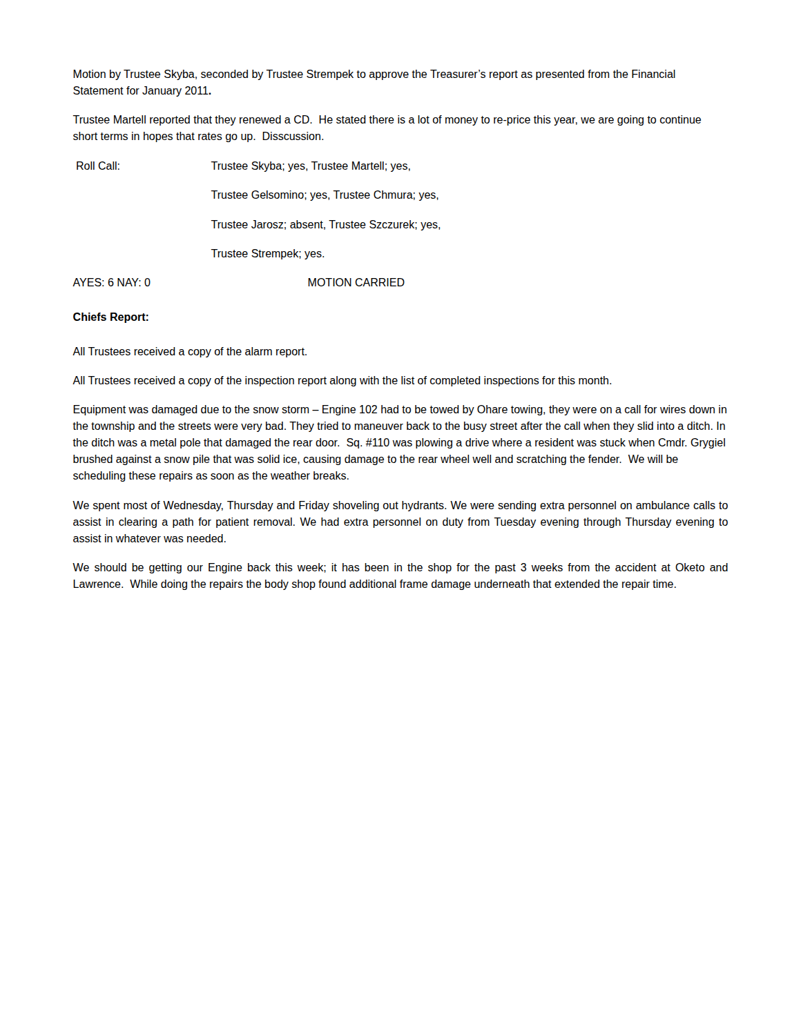Motion by Trustee Skyba, seconded by Trustee Strempek to approve the Treasurer’s report as presented from the Financial Statement for January 2011.
Trustee Martell reported that they renewed a CD. He stated there is a lot of money to re-price this year, we are going to continue short terms in hopes that rates go up. Disscussion.
Roll Call:
Trustee Skyba; yes, Trustee Martell; yes,
Trustee Gelsomino; yes, Trustee Chmura; yes,
Trustee Jarosz; absent, Trustee Szczurek; yes,
Trustee Strempek; yes.
AYES: 6 NAY: 0
MOTION CARRIED
Chiefs Report:
All Trustees received a copy of the alarm report.
All Trustees received a copy of the inspection report along with the list of completed inspections for this month.
Equipment was damaged due to the snow storm – Engine 102 had to be towed by Ohare towing, they were on a call for wires down in the township and the streets were very bad. They tried to maneuver back to the busy street after the call when they slid into a ditch. In the ditch was a metal pole that damaged the rear door. Sq. #110 was plowing a drive where a resident was stuck when Cmdr. Grygiel brushed against a snow pile that was solid ice, causing damage to the rear wheel well and scratching the fender. We will be scheduling these repairs as soon as the weather breaks.
We spent most of Wednesday, Thursday and Friday shoveling out hydrants. We were sending extra personnel on ambulance calls to assist in clearing a path for patient removal. We had extra personnel on duty from Tuesday evening through Thursday evening to assist in whatever was needed.
We should be getting our Engine back this week; it has been in the shop for the past 3 weeks from the accident at Oketo and Lawrence. While doing the repairs the body shop found additional frame damage underneath that extended the repair time.